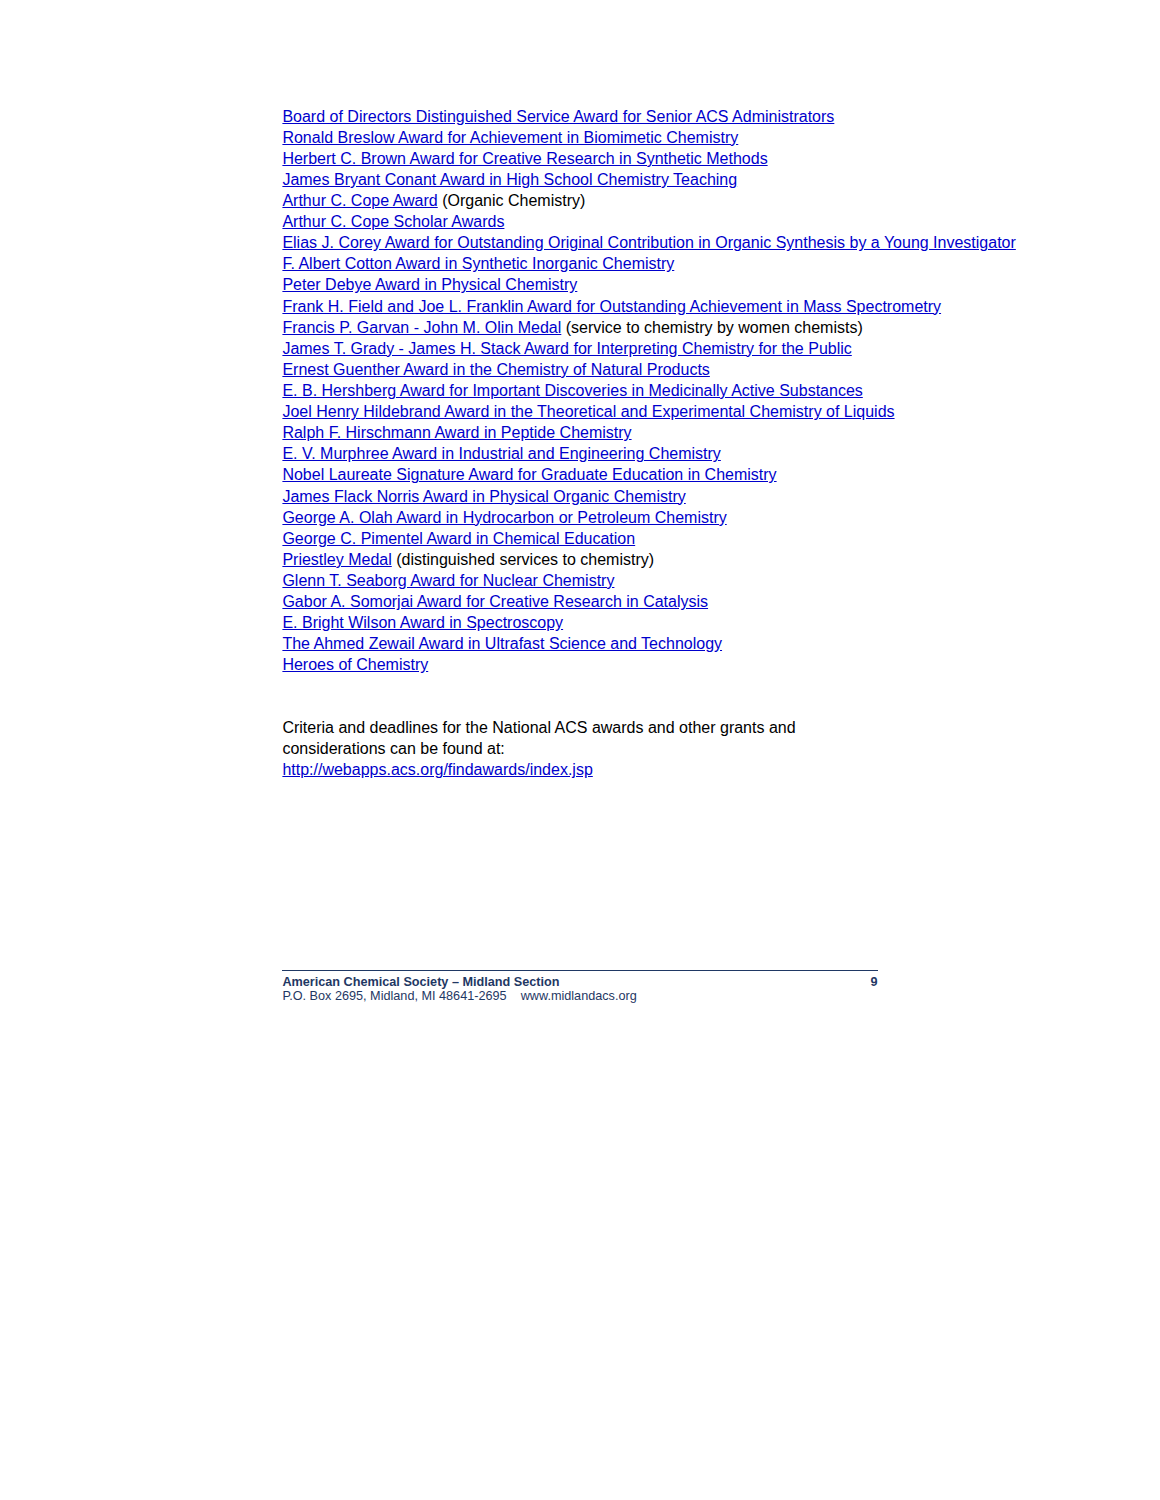Board of Directors Distinguished Service Award for Senior ACS Administrators
Ronald Breslow Award for Achievement in Biomimetic Chemistry
Herbert C. Brown Award for Creative Research in Synthetic Methods
James Bryant Conant Award in High School Chemistry Teaching
Arthur C. Cope Award (Organic Chemistry)
Arthur C. Cope Scholar Awards
Elias J. Corey Award for Outstanding Original Contribution in Organic Synthesis by a Young Investigator
F. Albert Cotton Award in Synthetic Inorganic Chemistry
Peter Debye Award in Physical Chemistry
Frank H. Field and Joe L. Franklin Award for Outstanding Achievement in Mass Spectrometry
Francis P. Garvan - John M. Olin Medal (service to chemistry by women chemists)
James T. Grady - James H. Stack Award for Interpreting Chemistry for the Public
Ernest Guenther Award in the Chemistry of Natural Products
E. B. Hershberg Award for Important Discoveries in Medicinally Active Substances
Joel Henry Hildebrand Award in the Theoretical and Experimental Chemistry of Liquids
Ralph F. Hirschmann Award in Peptide Chemistry
E. V. Murphree Award in Industrial and Engineering Chemistry
Nobel Laureate Signature Award for Graduate Education in Chemistry
James Flack Norris Award in Physical Organic Chemistry
George A. Olah Award in Hydrocarbon or Petroleum Chemistry
George C. Pimentel Award in Chemical Education
Priestley Medal (distinguished services to chemistry)
Glenn T. Seaborg Award for Nuclear Chemistry
Gabor A. Somorjai Award for Creative Research in Catalysis
E. Bright Wilson Award in Spectroscopy
The Ahmed Zewail Award in Ultrafast Science and Technology
Heroes of Chemistry
Criteria and deadlines for the National ACS awards and other grants and considerations can be found at:
http://webapps.acs.org/findawards/index.jsp
American Chemical Society – Midland Section 9
P.O. Box 2695, Midland, MI 48641-2695 www.midlandacs.org